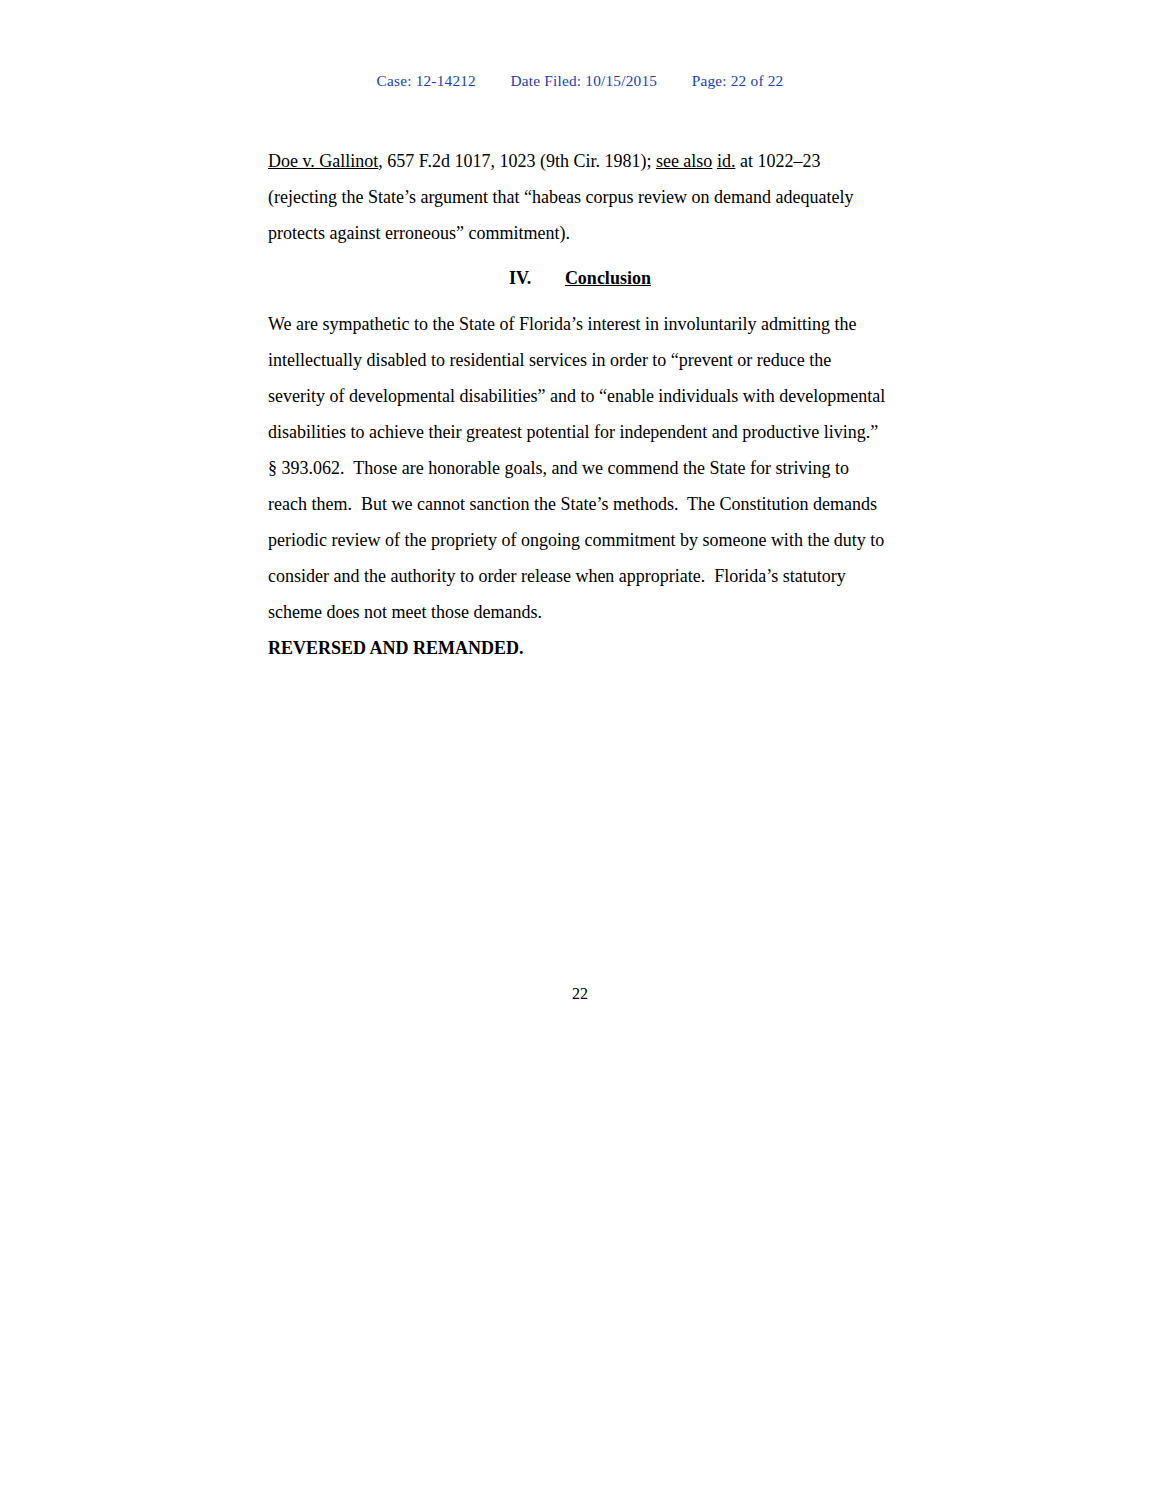Case: 12-14212 Date Filed: 10/15/2015 Page: 22 of 22
Doe v. Gallinot, 657 F.2d 1017, 1023 (9th Cir. 1981); see also id. at 1022–23 (rejecting the State’s argument that “habeas corpus review on demand adequately protects against erroneous” commitment).
IV. Conclusion
We are sympathetic to the State of Florida’s interest in involuntarily admitting the intellectually disabled to residential services in order to “prevent or reduce the severity of developmental disabilities” and to “enable individuals with developmental disabilities to achieve their greatest potential for independent and productive living.” § 393.062. Those are honorable goals, and we commend the State for striving to reach them. But we cannot sanction the State’s methods. The Constitution demands periodic review of the propriety of ongoing commitment by someone with the duty to consider and the authority to order release when appropriate. Florida’s statutory scheme does not meet those demands.
REVERSED AND REMANDED.
22